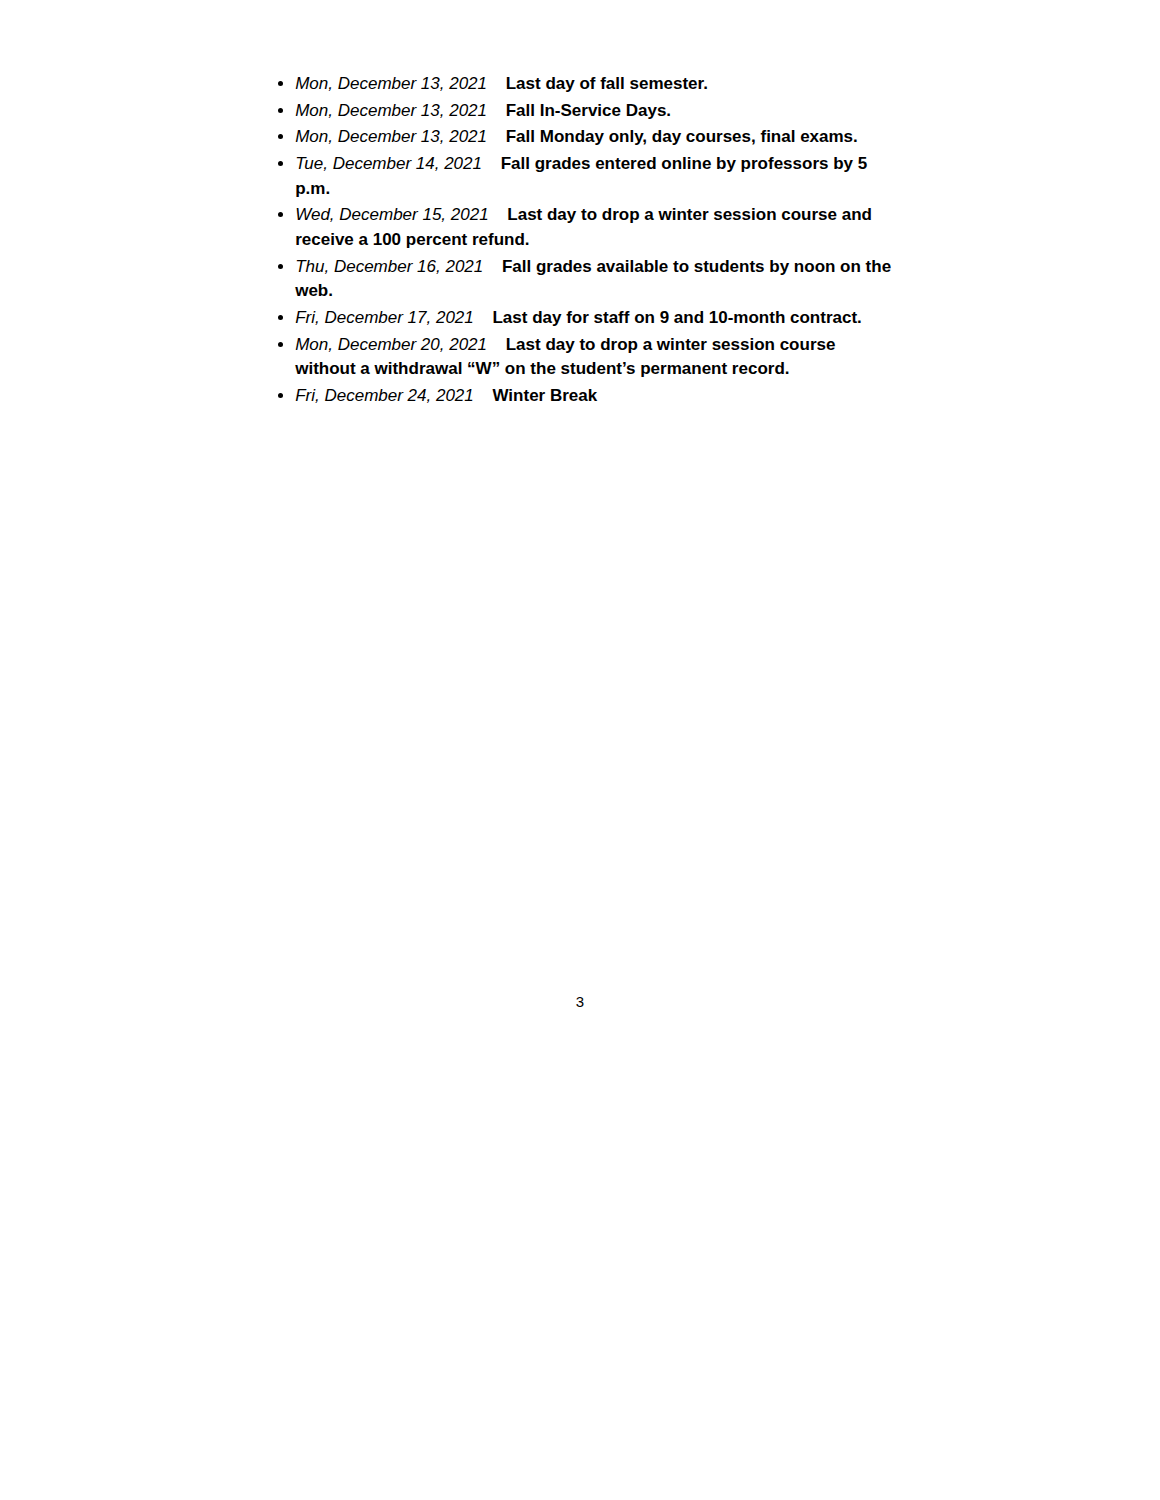Mon, December 13, 2021 Last day of fall semester.
Mon, December 13, 2021 Fall In-Service Days.
Mon, December 13, 2021 Fall Monday only, day courses, final exams.
Tue, December 14, 2021 Fall grades entered online by professors by 5 p.m.
Wed, December 15, 2021 Last day to drop a winter session course and receive a 100 percent refund.
Thu, December 16, 2021 Fall grades available to students by noon on the web.
Fri, December 17, 2021 Last day for staff on 9 and 10-month contract.
Mon, December 20, 2021 Last day to drop a winter session course without a withdrawal “W” on the student’s permanent record.
Fri, December 24, 2021 Winter Break
3